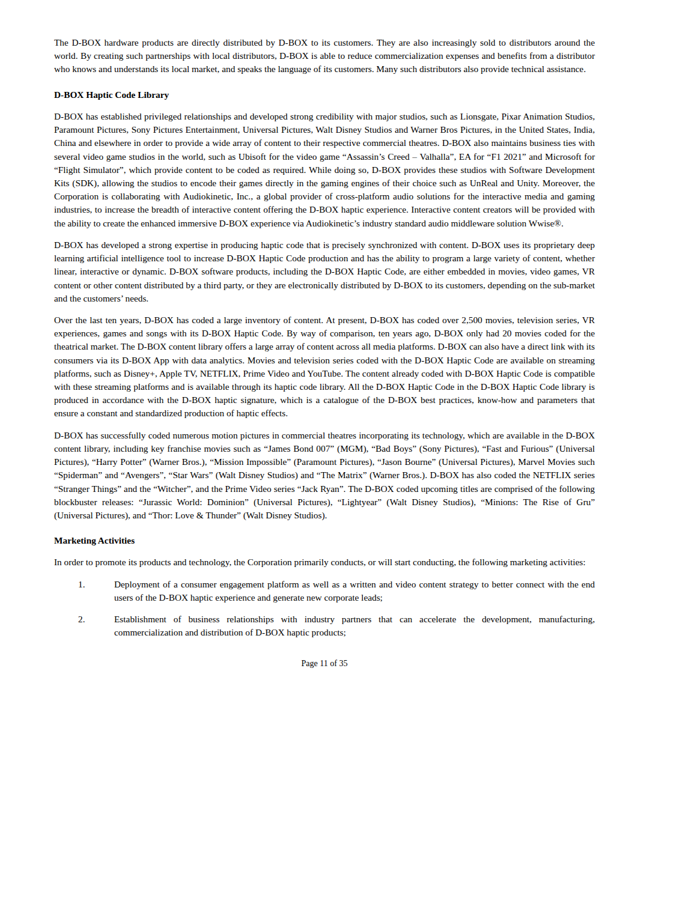The D-BOX hardware products are directly distributed by D-BOX to its customers. They are also increasingly sold to distributors around the world. By creating such partnerships with local distributors, D-BOX is able to reduce commercialization expenses and benefits from a distributor who knows and understands its local market, and speaks the language of its customers. Many such distributors also provide technical assistance.
D-BOX Haptic Code Library
D-BOX has established privileged relationships and developed strong credibility with major studios, such as Lionsgate, Pixar Animation Studios, Paramount Pictures, Sony Pictures Entertainment, Universal Pictures, Walt Disney Studios and Warner Bros Pictures, in the United States, India, China and elsewhere in order to provide a wide array of content to their respective commercial theatres. D-BOX also maintains business ties with several video game studios in the world, such as Ubisoft for the video game “Assassin’s Creed – Valhalla”, EA for “F1 2021” and Microsoft for “Flight Simulator”, which provide content to be coded as required. While doing so, D-BOX provides these studios with Software Development Kits (SDK), allowing the studios to encode their games directly in the gaming engines of their choice such as UnReal and Unity. Moreover, the Corporation is collaborating with Audiokinetic, Inc., a global provider of cross-platform audio solutions for the interactive media and gaming industries, to increase the breadth of interactive content offering the D-BOX haptic experience. Interactive content creators will be provided with the ability to create the enhanced immersive D-BOX experience via Audiokinetic’s industry standard audio middleware solution Wwise®.
D-BOX has developed a strong expertise in producing haptic code that is precisely synchronized with content. D-BOX uses its proprietary deep learning artificial intelligence tool to increase D-BOX Haptic Code production and has the ability to program a large variety of content, whether linear, interactive or dynamic. D-BOX software products, including the D-BOX Haptic Code, are either embedded in movies, video games, VR content or other content distributed by a third party, or they are electronically distributed by D-BOX to its customers, depending on the sub-market and the customers’ needs.
Over the last ten years, D-BOX has coded a large inventory of content. At present, D-BOX has coded over 2,500 movies, television series, VR experiences, games and songs with its D-BOX Haptic Code. By way of comparison, ten years ago, D-BOX only had 20 movies coded for the theatrical market. The D-BOX content library offers a large array of content across all media platforms. D-BOX can also have a direct link with its consumers via its D-BOX App with data analytics. Movies and television series coded with the D-BOX Haptic Code are available on streaming platforms, such as Disney+, Apple TV, NETFLIX, Prime Video and YouTube. The content already coded with D-BOX Haptic Code is compatible with these streaming platforms and is available through its haptic code library. All the D-BOX Haptic Code in the D-BOX Haptic Code library is produced in accordance with the D-BOX haptic signature, which is a catalogue of the D-BOX best practices, know-how and parameters that ensure a constant and standardized production of haptic effects.
D-BOX has successfully coded numerous motion pictures in commercial theatres incorporating its technology, which are available in the D-BOX content library, including key franchise movies such as “James Bond 007” (MGM), “Bad Boys” (Sony Pictures), “Fast and Furious” (Universal Pictures), “Harry Potter” (Warner Bros.), “Mission Impossible” (Paramount Pictures), “Jason Bourne” (Universal Pictures), Marvel Movies such “Spiderman” and “Avengers”, “Star Wars” (Walt Disney Studios) and “The Matrix” (Warner Bros.). D-BOX has also coded the NETFLIX series “Stranger Things” and the “Witcher”, and the Prime Video series “Jack Ryan”. The D-BOX coded upcoming titles are comprised of the following blockbuster releases: “Jurassic World: Dominion” (Universal Pictures), “Lightyear” (Walt Disney Studios), “Minions: The Rise of Gru” (Universal Pictures), and “Thor: Love & Thunder” (Walt Disney Studios).
Marketing Activities
In order to promote its products and technology, the Corporation primarily conducts, or will start conducting, the following marketing activities:
Deployment of a consumer engagement platform as well as a written and video content strategy to better connect with the end users of the D-BOX haptic experience and generate new corporate leads;
Establishment of business relationships with industry partners that can accelerate the development, manufacturing, commercialization and distribution of D-BOX haptic products;
Page 11 of 35